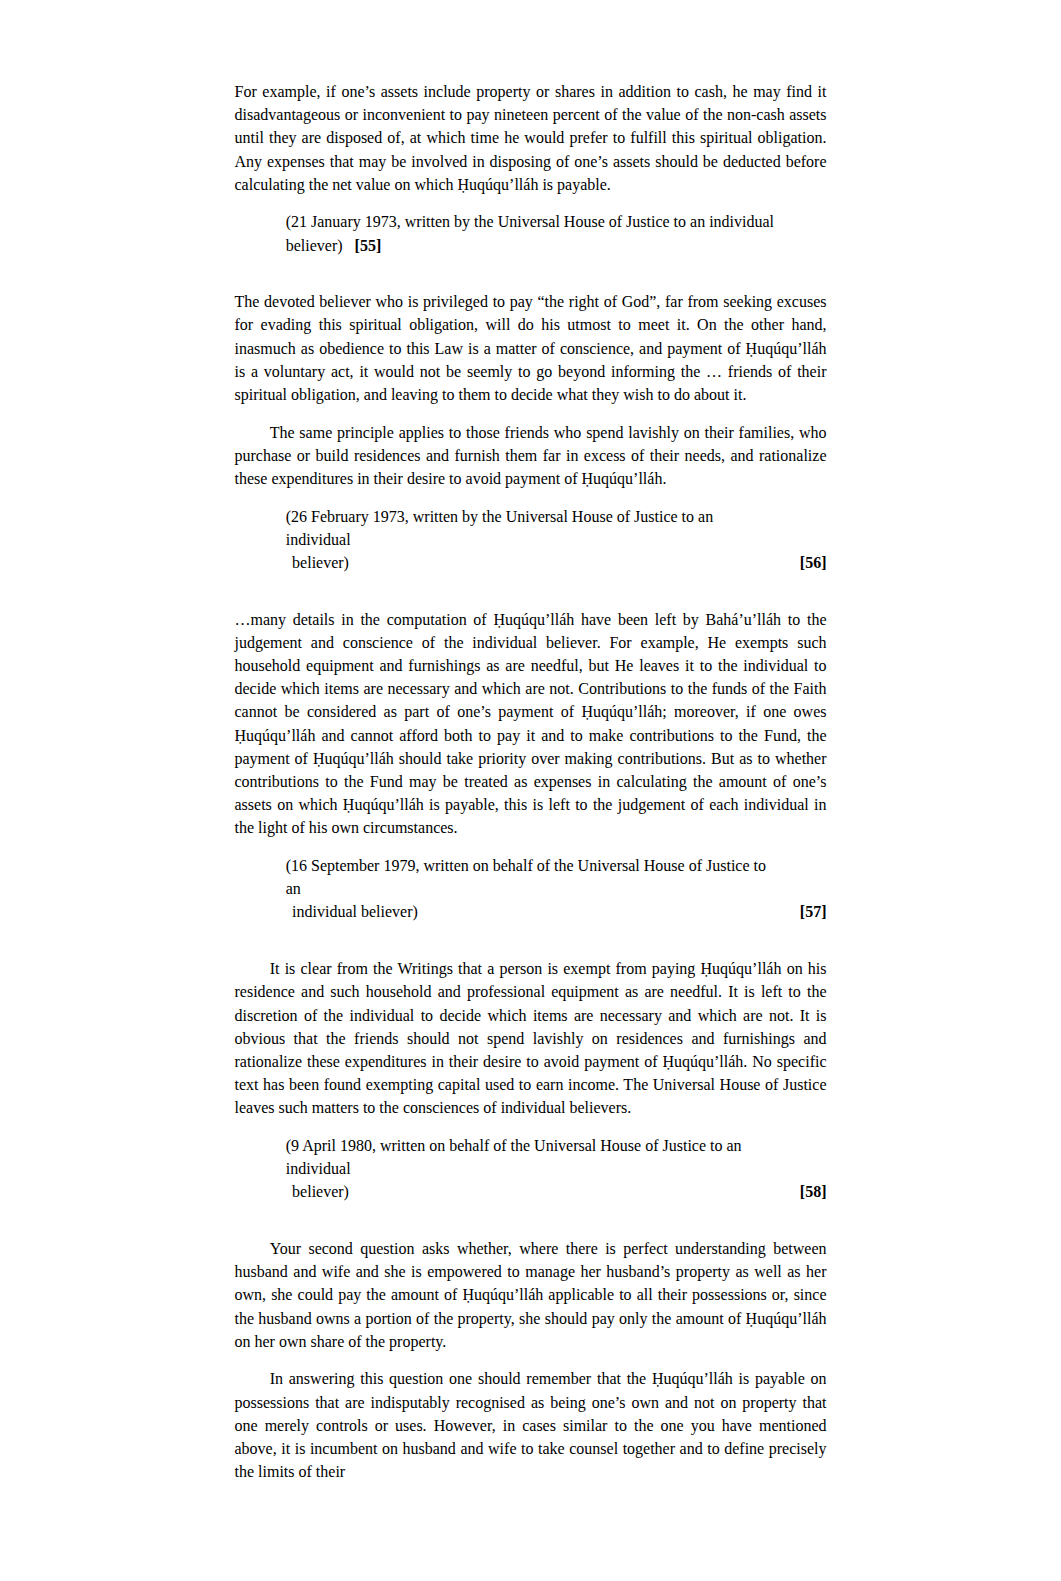For example, if one’s assets include property or shares in addition to cash, he may find it disadvantageous or inconvenient to pay nineteen percent of the value of the non-cash assets until they are disposed of, at which time he would prefer to fulfill this spiritual obligation. Any expenses that may be involved in disposing of one’s assets should be deducted before calculating the net value on which Ḥuqúqu’lláh is payable.
(21 January 1973, written by the Universal House of Justice to an individual believer) [55]
The devoted believer who is privileged to pay “the right of God”, far from seeking excuses for evading this spiritual obligation, will do his utmost to meet it. On the other hand, inasmuch as obedience to this Law is a matter of conscience, and payment of Ḥuqúqu’lláh is a voluntary act, it would not be seemly to go beyond informing the … friends of their spiritual obligation, and leaving to them to decide what they wish to do about it.
The same principle applies to those friends who spend lavishly on their families, who purchase or build residences and furnish them far in excess of their needs, and rationalize these expenditures in their desire to avoid payment of Ḥuqúqu’lláh.
(26 February 1973, written by the Universal House of Justice to an individualbeliever) [56]
…many details in the computation of Ḥuqúqu’lláh have been left by Bahá’u’lláh to the judgement and conscience of the individual believer. For example, He exempts such household equipment and furnishings as are needful, but He leaves it to the individual to decide which items are necessary and which are not. Contributions to the funds of the Faith cannot be considered as part of one’s payment of Ḥuqúqu’lláh; moreover, if one owes Ḥuqúqu’lláh and cannot afford both to pay it and to make contributions to the Fund, the payment of Ḥuqúqu’lláh should take priority over making contributions. But as to whether contributions to the Fund may be treated as expenses in calculating the amount of one’s assets on which Ḥuqúqu’lláh is payable, this is left to the judgement of each individual in the light of his own circumstances.
(16 September 1979, written on behalf of the Universal House of Justice to anindividual believer) [57]
It is clear from the Writings that a person is exempt from paying Ḥuqúqu’lláh on his residence and such household and professional equipment as are needful. It is left to the discretion of the individual to decide which items are necessary and which are not. It is obvious that the friends should not spend lavishly on residences and furnishings and rationalize these expenditures in their desire to avoid payment of Ḥuqúqu’lláh. No specific text has been found exempting capital used to earn income. The Universal House of Justice leaves such matters to the consciences of individual believers.
(9 April 1980, written on behalf of the Universal House of Justice to an individualbeliever) [58]
Your second question asks whether, where there is perfect understanding between husband and wife and she is empowered to manage her husband’s property as well as her own, she could pay the amount of Ḥuqúqu’lláh applicable to all their possessions or, since the husband owns a portion of the property, she should pay only the amount of Ḥuqúqu’lláh on her own share of the property.
In answering this question one should remember that the Ḥuqúqu’lláh is payable on possessions that are indisputably recognised as being one’s own and not on property that one merely controls or uses. However, in cases similar to the one you have mentioned above, it is incumbent on husband and wife to take counsel together and to define precisely the limits of their